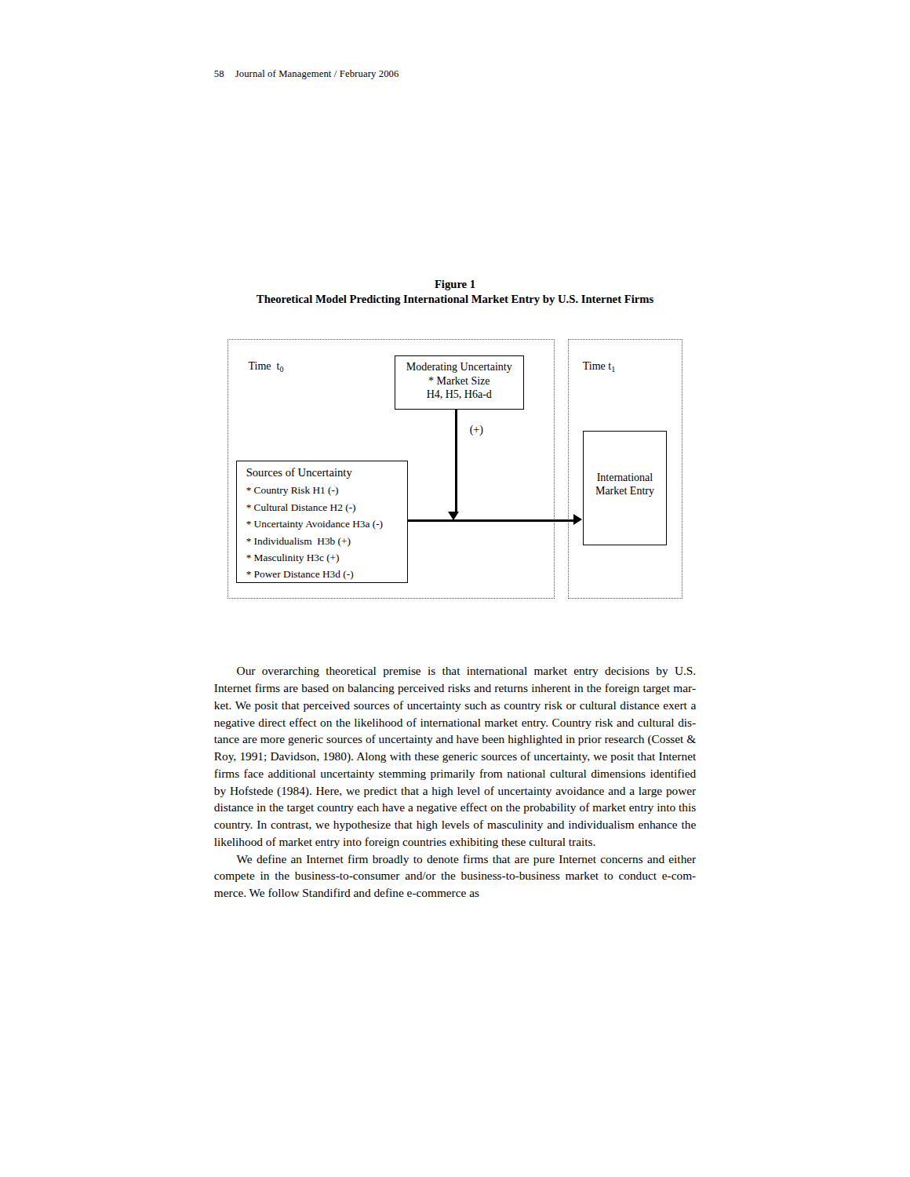58 Journal of Management / February 2006
Figure 1 Theoretical Model Predicting International Market Entry by U.S. Internet Firms
Time t0
Time t1
Moderating Uncertainty
* Market Size
H4, H5, H6a-d
(+)
Sources of Uncertainty
* Country Risk H1 (-)
* Cultural Distance H2 (-)
* Uncertainty Avoidance H3a (-)
* Individualism H3b (+)
* Masculinity H3c (+)
* Power Distance H3d (-)
International
Market Entry
Our overarching theoretical premise is that international market entry decisions by U.S. Internet firms are based on balancing perceived risks and returns inherent in the foreign target market. We posit that perceived sources of uncertainty such as country risk or cultural distance exert a negative direct effect on the likelihood of international market entry. Country risk and cultural distance are more generic sources of uncertainty and have been highlighted in prior research (Cosset & Roy, 1991; Davidson, 1980). Along with these generic sources of uncertainty, we posit that Internet firms face additional uncertainty stemming primarily from national cultural dimensions identified by Hofstede (1984). Here, we predict that a high level of uncertainty avoidance and a large power distance in the target country each have a negative effect on the probability of market entry into this country. In contrast, we hypothesize that high levels of masculinity and individualism enhance the likelihood of market entry into foreign countries exhibiting these cultural traits.
We define an Internet firm broadly to denote firms that are pure Internet concerns and either compete in the business-to-consumer and/or the business-to-business market to conduct e-commerce. We follow Standifird and define e-commerce as